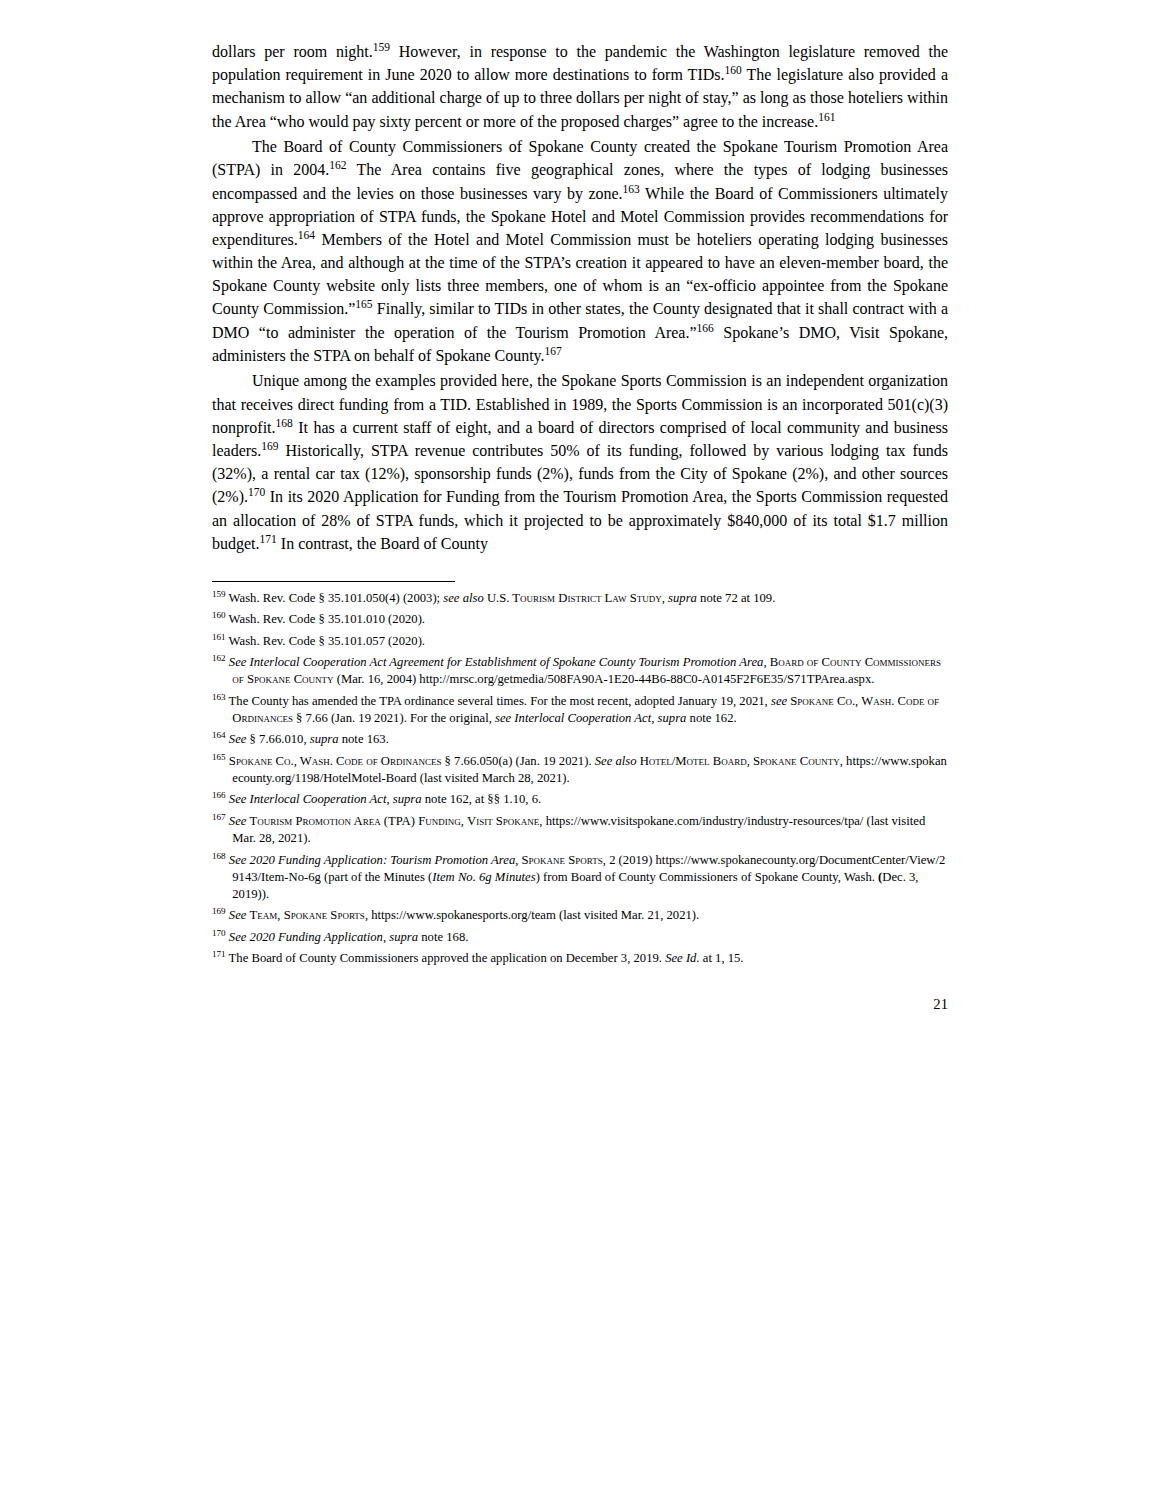dollars per room night.159 However, in response to the pandemic the Washington legislature removed the population requirement in June 2020 to allow more destinations to form TIDs.160 The legislature also provided a mechanism to allow “an additional charge of up to three dollars per night of stay,” as long as those hoteliers within the Area “who would pay sixty percent or more of the proposed charges” agree to the increase.161
The Board of County Commissioners of Spokane County created the Spokane Tourism Promotion Area (STPA) in 2004.162 The Area contains five geographical zones, where the types of lodging businesses encompassed and the levies on those businesses vary by zone.163 While the Board of Commissioners ultimately approve appropriation of STPA funds, the Spokane Hotel and Motel Commission provides recommendations for expenditures.164 Members of the Hotel and Motel Commission must be hoteliers operating lodging businesses within the Area, and although at the time of the STPA’s creation it appeared to have an eleven-member board, the Spokane County website only lists three members, one of whom is an “ex-officio appointee from the Spokane County Commission.”165 Finally, similar to TIDs in other states, the County designated that it shall contract with a DMO “to administer the operation of the Tourism Promotion Area.”166 Spokane’s DMO, Visit Spokane, administers the STPA on behalf of Spokane County.167
Unique among the examples provided here, the Spokane Sports Commission is an independent organization that receives direct funding from a TID. Established in 1989, the Sports Commission is an incorporated 501(c)(3) nonprofit.168 It has a current staff of eight, and a board of directors comprised of local community and business leaders.169 Historically, STPA revenue contributes 50% of its funding, followed by various lodging tax funds (32%), a rental car tax (12%), sponsorship funds (2%), funds from the City of Spokane (2%), and other sources (2%).170 In its 2020 Application for Funding from the Tourism Promotion Area, the Sports Commission requested an allocation of 28% of STPA funds, which it projected to be approximately $840,000 of its total $1.7 million budget.171 In contrast, the Board of County
159 Wash. Rev. Code § 35.101.050(4) (2003); see also U.S. Tourism District Law Study, supra note 72 at 109.
160 Wash. Rev. Code § 35.101.010 (2020).
161 Wash. Rev. Code § 35.101.057 (2020).
162 See Interlocal Cooperation Act Agreement for Establishment of Spokane County Tourism Promotion Area, Board of County Commissioners of Spokane County (Mar. 16, 2004) http://mrsc.org/getmedia/508FA90A-1E20-44B6-88C0-A0145F2F6E35/S71TPArea.aspx.
163 The County has amended the TPA ordinance several times. For the most recent, adopted January 19, 2021, see Spokane Co., Wash. Code of Ordinances § 7.66 (Jan. 19 2021). For the original, see Interlocal Cooperation Act, supra note 162.
164 See § 7.66.010, supra note 163.
165 Spokane Co., Wash. Code of Ordinances § 7.66.050(a) (Jan. 19 2021). See also Hotel/Motel Board, Spokane County, https://www.spokanecounty.org/1198/HotelMotel-Board (last visited March 28, 2021).
166 See Interlocal Cooperation Act, supra note 162, at §§ 1.10, 6.
167 See Tourism Promotion Area (TPA) Funding, Visit Spokane, https://www.visitspokane.com/industry/industry-resources/tpa/ (last visited Mar. 28, 2021).
168 See 2020 Funding Application: Tourism Promotion Area, Spokane Sports, 2 (2019) https://www.spokanecounty.org/DocumentCenter/View/29143/Item-No-6g (part of the Minutes (Item No. 6g Minutes) from Board of County Commissioners of Spokane County, Wash. (Dec. 3, 2019)).
169 See Team, Spokane Sports, https://www.spokanesports.org/team (last visited Mar. 21, 2021).
170 See 2020 Funding Application, supra note 168.
171 The Board of County Commissioners approved the application on December 3, 2019. See Id. at 1, 15.
21